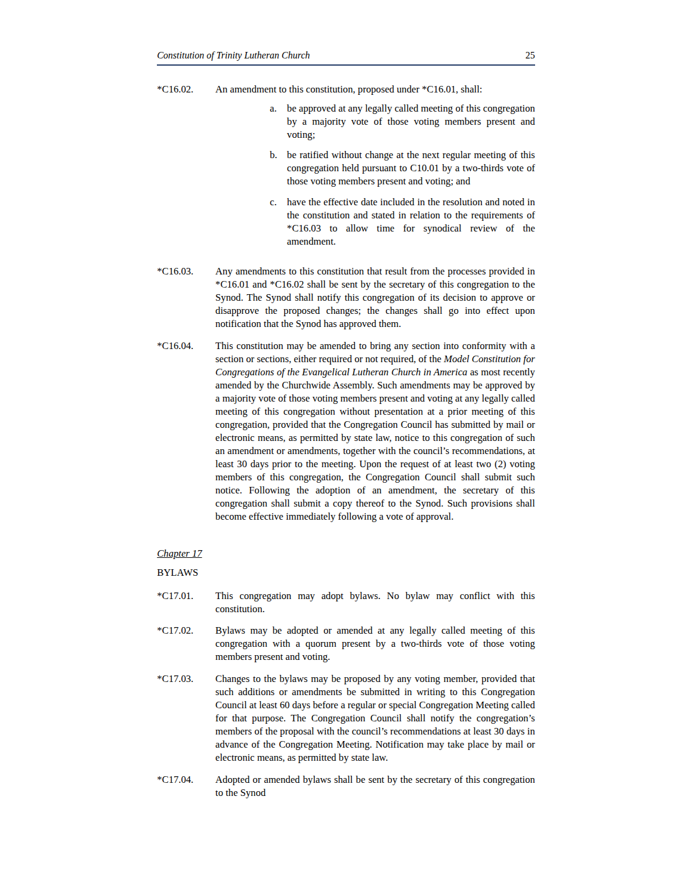Constitution of Trinity Lutheran Church 25
*C16.02.
An amendment to this constitution, proposed under *C16.01, shall:
a. be approved at any legally called meeting of this congregation by a majority vote of those voting members present and voting;
b. be ratified without change at the next regular meeting of this congregation held pursuant to C10.01 by a two-thirds vote of those voting members present and voting; and
c. have the effective date included in the resolution and noted in the constitution and stated in relation to the requirements of *C16.03 to allow time for synodical review of the amendment.
*C16.03.
Any amendments to this constitution that result from the processes provided in *C16.01 and *C16.02 shall be sent by the secretary of this congregation to the Synod. The Synod shall notify this congregation of its decision to approve or disapprove the proposed changes; the changes shall go into effect upon notification that the Synod has approved them.
*C16.04.
This constitution may be amended to bring any section into conformity with a section or sections, either required or not required, of the Model Constitution for Congregations of the Evangelical Lutheran Church in America as most recently amended by the Churchwide Assembly. Such amendments may be approved by a majority vote of those voting members present and voting at any legally called meeting of this congregation without presentation at a prior meeting of this congregation, provided that the Congregation Council has submitted by mail or electronic means, as permitted by state law, notice to this congregation of such an amendment or amendments, together with the council’s recommendations, at least 30 days prior to the meeting. Upon the request of at least two (2) voting members of this congregation, the Congregation Council shall submit such notice. Following the adoption of an amendment, the secretary of this congregation shall submit a copy thereof to the Synod. Such provisions shall become effective immediately following a vote of approval.
Chapter 17
BYLAWS
*C17.01.
This congregation may adopt bylaws. No bylaw may conflict with this constitution.
*C17.02.
Bylaws may be adopted or amended at any legally called meeting of this congregation with a quorum present by a two-thirds vote of those voting members present and voting.
*C17.03.
Changes to the bylaws may be proposed by any voting member, provided that such additions or amendments be submitted in writing to this Congregation Council at least 60 days before a regular or special Congregation Meeting called for that purpose. The Congregation Council shall notify the congregation’s members of the proposal with the council’s recommendations at least 30 days in advance of the Congregation Meeting. Notification may take place by mail or electronic means, as permitted by state law.
*C17.04.
Adopted or amended bylaws shall be sent by the secretary of this congregation to the Synod